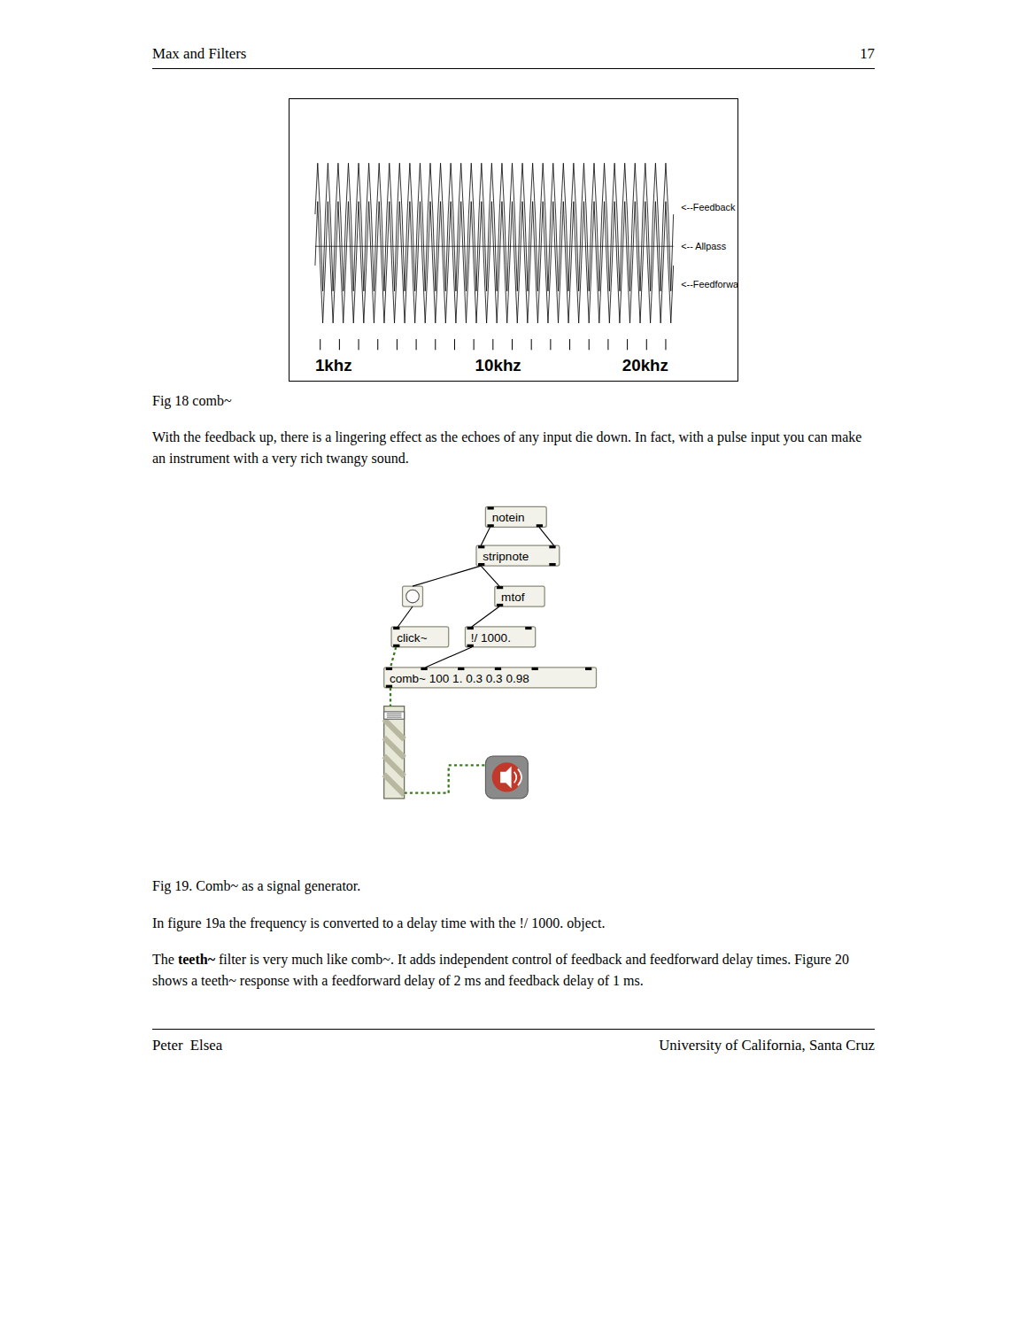Max and Filters 17
<--Feedback <-- Allpass <--Feedforward 1khz 10khz 20khz
Fig 18 comb~
With the feedback up, there is a lingering effect as the echoes of any input die down. In fact, with a pulse input you can make an instrument with a very rich twangy sound.
notein stripnote mtof click~ !/ 1000. comb~ 100 1. 0.3 0.3 0.98
Fig 19. Comb~ as a signal generator.
In figure 19a the frequency is converted to a delay time with the !/ 1000. object.
The teeth~ filter is very much like comb~. It adds independent control of feedback and feedforward delay times. Figure 20 shows a teeth~ response with a feedforward delay of 2 ms and feedback delay of 1 ms.
Peter Elsea University of California, Santa Cruz